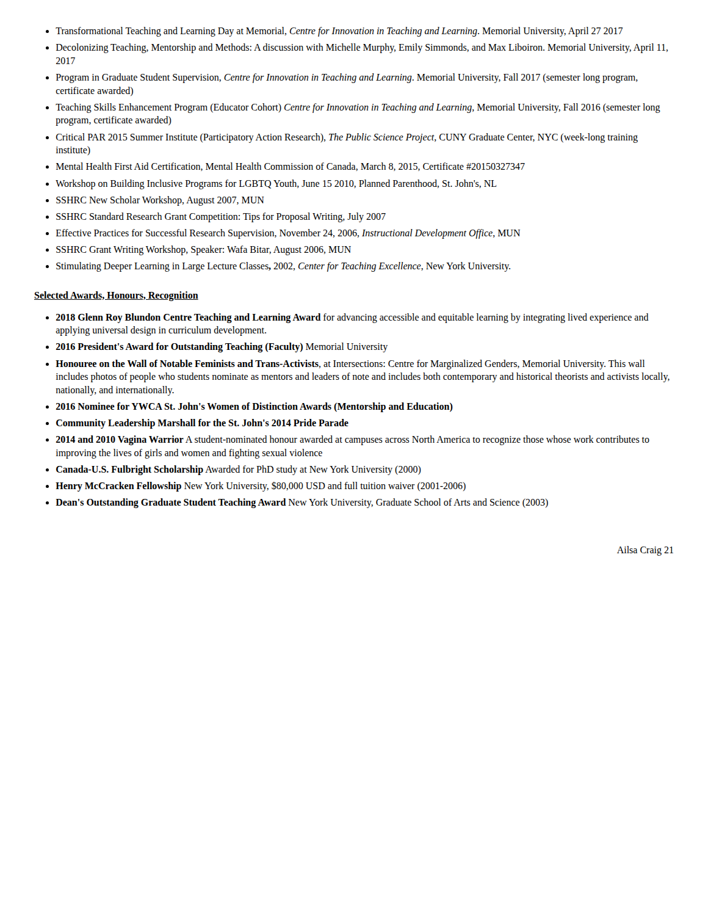Transformational Teaching and Learning Day at Memorial, Centre for Innovation in Teaching and Learning. Memorial University, April 27 2017
Decolonizing Teaching, Mentorship and Methods: A discussion with Michelle Murphy, Emily Simmonds, and Max Liboiron. Memorial University, April 11, 2017
Program in Graduate Student Supervision, Centre for Innovation in Teaching and Learning. Memorial University, Fall 2017 (semester long program, certificate awarded)
Teaching Skills Enhancement Program (Educator Cohort) Centre for Innovation in Teaching and Learning, Memorial University, Fall 2016 (semester long program, certificate awarded)
Critical PAR 2015 Summer Institute (Participatory Action Research), The Public Science Project, CUNY Graduate Center, NYC (week-long training institute)
Mental Health First Aid Certification, Mental Health Commission of Canada, March 8, 2015, Certificate #20150327347
Workshop on Building Inclusive Programs for LGBTQ Youth, June 15 2010, Planned Parenthood, St. John's, NL
SSHRC New Scholar Workshop, August 2007, MUN
SSHRC Standard Research Grant Competition: Tips for Proposal Writing, July 2007
Effective Practices for Successful Research Supervision, November 24, 2006, Instructional Development Office, MUN
SSHRC Grant Writing Workshop, Speaker: Wafa Bitar, August 2006, MUN
Stimulating Deeper Learning in Large Lecture Classes, 2002, Center for Teaching Excellence, New York University.
Selected Awards, Honours, Recognition
2018 Glenn Roy Blundon Centre Teaching and Learning Award for advancing accessible and equitable learning by integrating lived experience and applying universal design in curriculum development.
2016 President's Award for Outstanding Teaching (Faculty) Memorial University
Honouree on the Wall of Notable Feminists and Trans-Activists, at Intersections: Centre for Marginalized Genders, Memorial University. This wall includes photos of people who students nominate as mentors and leaders of note and includes both contemporary and historical theorists and activists locally, nationally, and internationally.
2016 Nominee for YWCA St. John's Women of Distinction Awards (Mentorship and Education)
Community Leadership Marshall for the St. John's 2014 Pride Parade
2014 and 2010 Vagina Warrior A student-nominated honour awarded at campuses across North America to recognize those whose work contributes to improving the lives of girls and women and fighting sexual violence
Canada-U.S. Fulbright Scholarship Awarded for PhD study at New York University (2000)
Henry McCracken Fellowship New York University, $80,000 USD and full tuition waiver (2001-2006)
Dean's Outstanding Graduate Student Teaching Award New York University, Graduate School of Arts and Science (2003)
Ailsa Craig 21